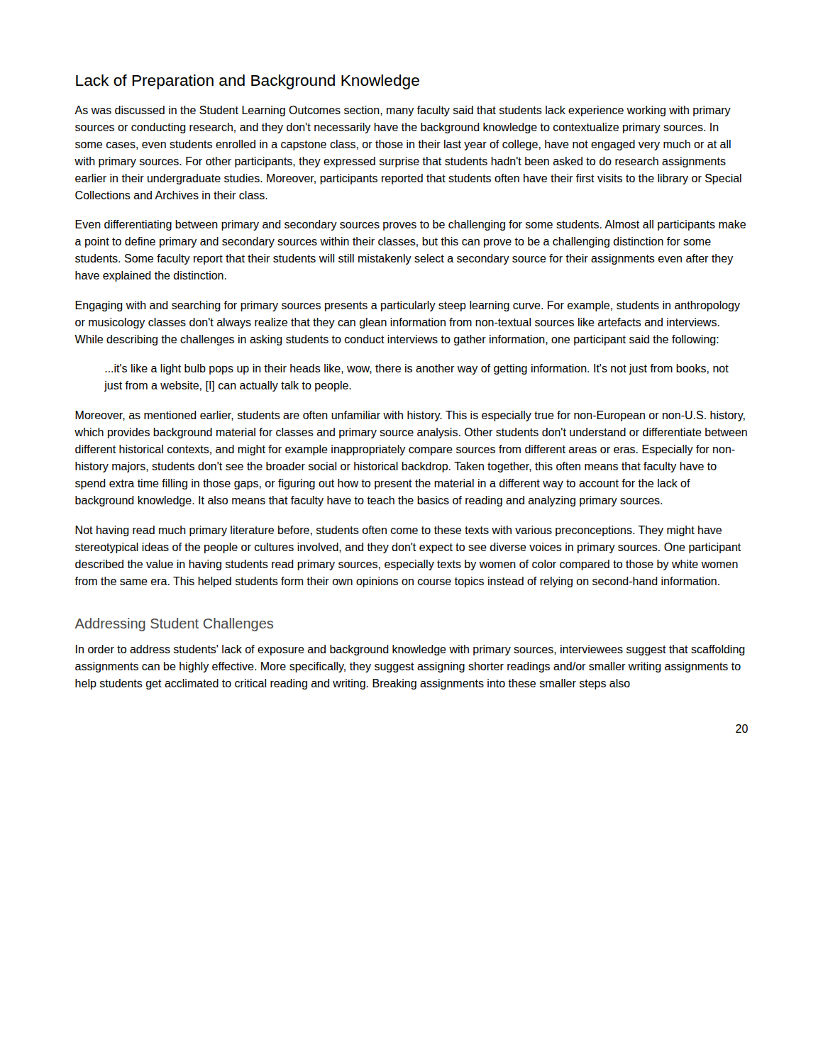Lack of Preparation and Background Knowledge
As was discussed in the Student Learning Outcomes section, many faculty said that students lack experience working with primary sources or conducting research, and they don't necessarily have the background knowledge to contextualize primary sources. In some cases, even students enrolled in a capstone class, or those in their last year of college, have not engaged very much or at all with primary sources. For other participants, they expressed surprise that students hadn't been asked to do research assignments earlier in their undergraduate studies. Moreover, participants reported that students often have their first visits to the library or Special Collections and Archives in their class.
Even differentiating between primary and secondary sources proves to be challenging for some students. Almost all participants make a point to define primary and secondary sources within their classes, but this can prove to be a challenging distinction for some students. Some faculty report that their students will still mistakenly select a secondary source for their assignments even after they have explained the distinction.
Engaging with and searching for primary sources presents a particularly steep learning curve. For example, students in anthropology or musicology classes don't always realize that they can glean information from non-textual sources like artefacts and interviews. While describing the challenges in asking students to conduct interviews to gather information, one participant said the following:
...it's like a light bulb pops up in their heads like, wow, there is another way of getting information. It's not just from books, not just from a website, [I] can actually talk to people.
Moreover, as mentioned earlier, students are often unfamiliar with history. This is especially true for non-European or non-U.S. history, which provides background material for classes and primary source analysis. Other students don't understand or differentiate between different historical contexts, and might for example inappropriately compare sources from different areas or eras. Especially for non-history majors, students don't see the broader social or historical backdrop. Taken together, this often means that faculty have to spend extra time filling in those gaps, or figuring out how to present the material in a different way to account for the lack of background knowledge. It also means that faculty have to teach the basics of reading and analyzing primary sources.
Not having read much primary literature before, students often come to these texts with various preconceptions. They might have stereotypical ideas of the people or cultures involved, and they don't expect to see diverse voices in primary sources. One participant described the value in having students read primary sources, especially texts by women of color compared to those by white women from the same era. This helped students form their own opinions on course topics instead of relying on second-hand information.
Addressing Student Challenges
In order to address students' lack of exposure and background knowledge with primary sources, interviewees suggest that scaffolding assignments can be highly effective. More specifically, they suggest assigning shorter readings and/or smaller writing assignments to help students get acclimated to critical reading and writing. Breaking assignments into these smaller steps also
20